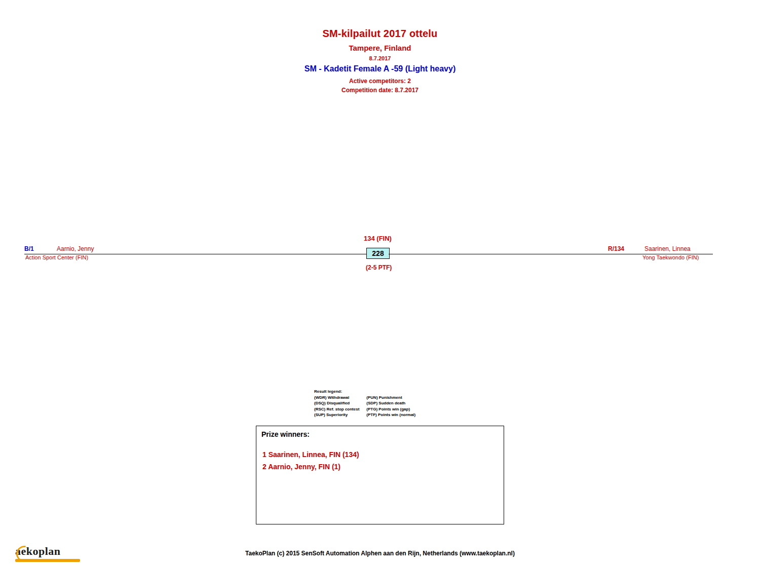SM-kilpailut 2017 ottelu
Tampere, Finland
8.7.2017
SM - Kadetit Female A -59 (Light heavy)
Active competitors: 2
Competition date: 8.7.2017
134 (FIN)
228
(2-5 PTF)
B/1
Aarnio, Jenny
Action Sport Center (FIN)
R/134
Saarinen, Linnea
Yong Taekwondo (FIN)
| Result legend: |
| (WDR) Withdrawal | (PUN) Punishment |
| (DSQ) Disqualified | (SDP) Sudden death |
| (RSC) Ref. stop contest | (PTG) Points win (gap) |
| (SUP) Superiority | (PTF) Points win (normal) |
Prize winners:
1 Saarinen, Linnea, FIN (134)
2 Aarnio, Jenny, FIN (1)
aekoplan
TaekoPlan (c) 2015 SenSoft Automation Alphen aan den Rijn, Netherlands (www.taekoplan.nl)